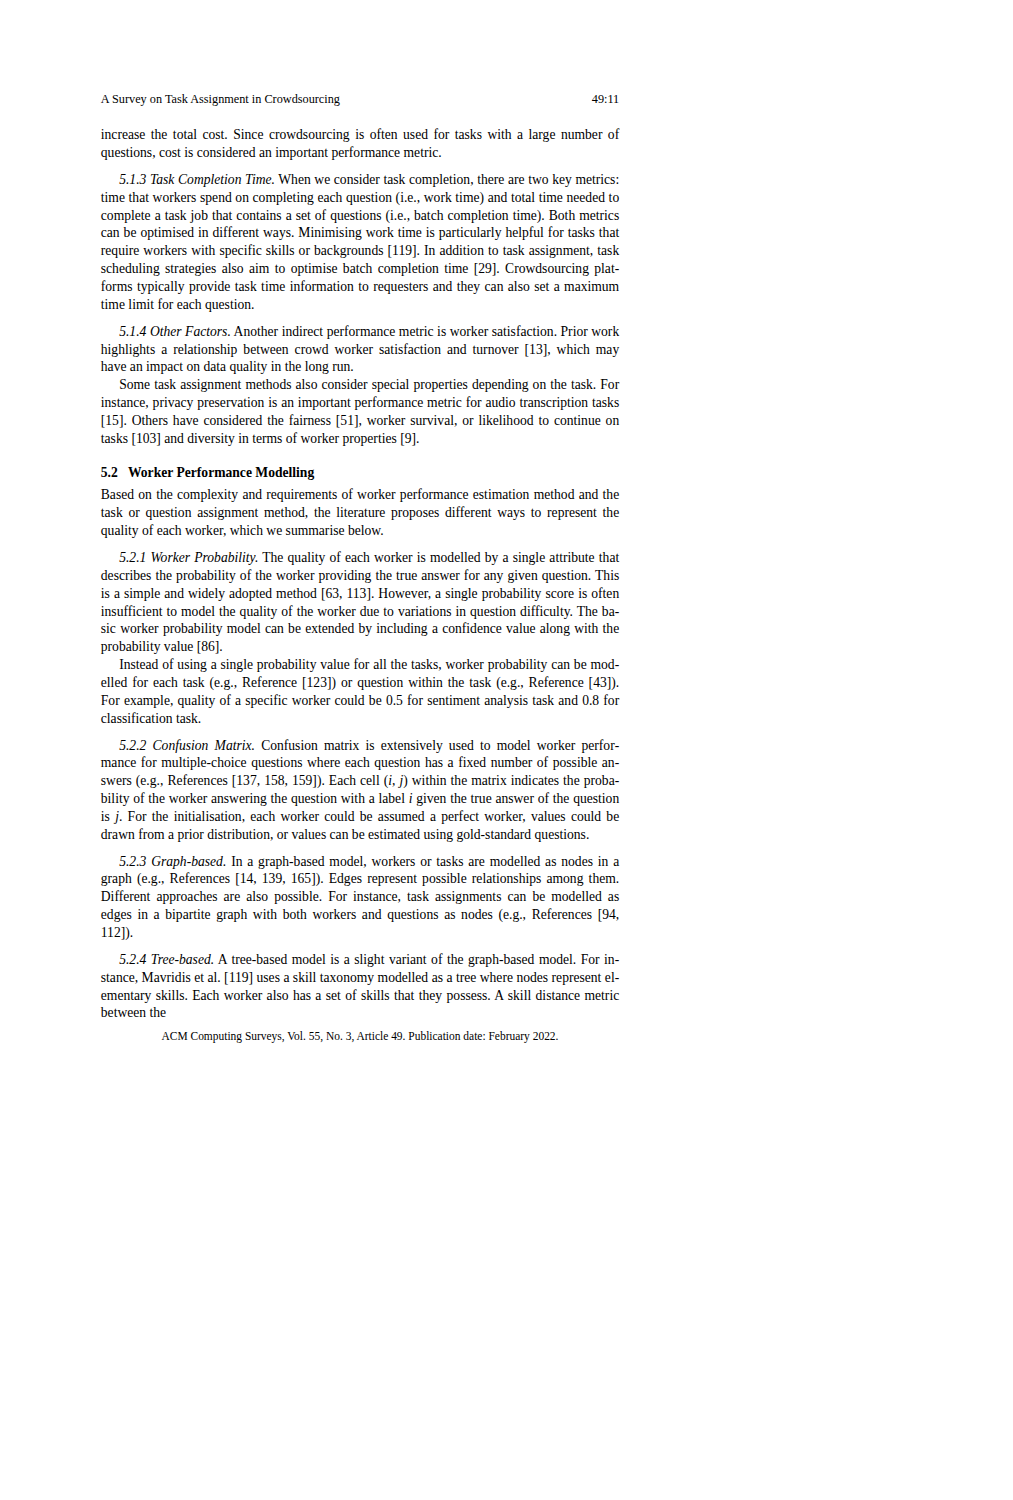A Survey on Task Assignment in Crowdsourcing 49:11
increase the total cost. Since crowdsourcing is often used for tasks with a large number of questions, cost is considered an important performance metric.
5.1.3 Task Completion Time. When we consider task completion, there are two key metrics: time that workers spend on completing each question (i.e., work time) and total time needed to complete a task job that contains a set of questions (i.e., batch completion time). Both metrics can be optimised in different ways. Minimising work time is particularly helpful for tasks that require workers with specific skills or backgrounds [119]. In addition to task assignment, task scheduling strategies also aim to optimise batch completion time [29]. Crowdsourcing platforms typically provide task time information to requesters and they can also set a maximum time limit for each question.
5.1.4 Other Factors. Another indirect performance metric is worker satisfaction. Prior work highlights a relationship between crowd worker satisfaction and turnover [13], which may have an impact on data quality in the long run.
Some task assignment methods also consider special properties depending on the task. For instance, privacy preservation is an important performance metric for audio transcription tasks [15]. Others have considered the fairness [51], worker survival, or likelihood to continue on tasks [103] and diversity in terms of worker properties [9].
5.2 Worker Performance Modelling
Based on the complexity and requirements of worker performance estimation method and the task or question assignment method, the literature proposes different ways to represent the quality of each worker, which we summarise below.
5.2.1 Worker Probability. The quality of each worker is modelled by a single attribute that describes the probability of the worker providing the true answer for any given question. This is a simple and widely adopted method [63, 113]. However, a single probability score is often insufficient to model the quality of the worker due to variations in question difficulty. The basic worker probability model can be extended by including a confidence value along with the probability value [86].
Instead of using a single probability value for all the tasks, worker probability can be modelled for each task (e.g., Reference [123]) or question within the task (e.g., Reference [43]). For example, quality of a specific worker could be 0.5 for sentiment analysis task and 0.8 for classification task.
5.2.2 Confusion Matrix. Confusion matrix is extensively used to model worker performance for multiple-choice questions where each question has a fixed number of possible answers (e.g., References [137, 158, 159]). Each cell (i, j) within the matrix indicates the probability of the worker answering the question with a label i given the true answer of the question is j. For the initialisation, each worker could be assumed a perfect worker, values could be drawn from a prior distribution, or values can be estimated using gold-standard questions.
5.2.3 Graph-based. In a graph-based model, workers or tasks are modelled as nodes in a graph (e.g., References [14, 139, 165]). Edges represent possible relationships among them. Different approaches are also possible. For instance, task assignments can be modelled as edges in a bipartite graph with both workers and questions as nodes (e.g., References [94, 112]).
5.2.4 Tree-based. A tree-based model is a slight variant of the graph-based model. For instance, Mavridis et al. [119] uses a skill taxonomy modelled as a tree where nodes represent elementary skills. Each worker also has a set of skills that they possess. A skill distance metric between the
ACM Computing Surveys, Vol. 55, No. 3, Article 49. Publication date: February 2022.